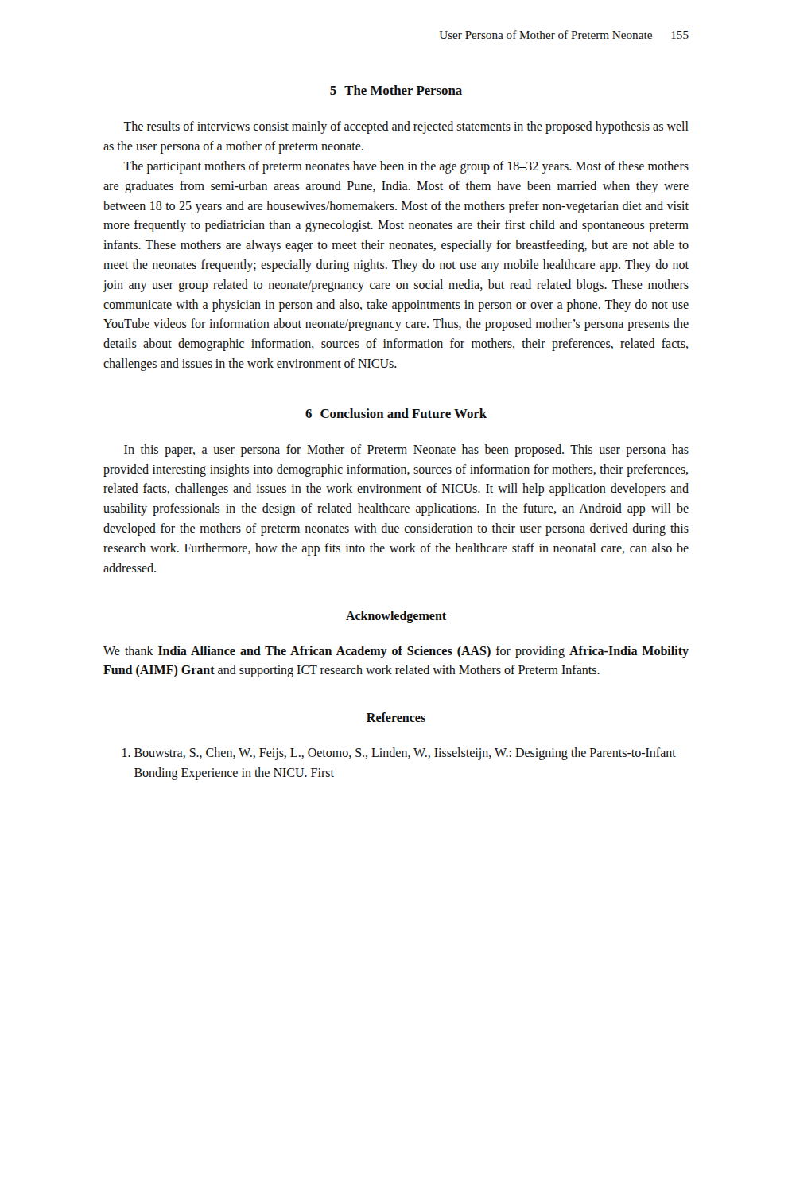User Persona of Mother of Preterm Neonate155
5 The Mother Persona
The results of interviews consist mainly of accepted and rejected statements in the proposed hypothesis as well as the user persona of a mother of preterm neonate.
The participant mothers of preterm neonates have been in the age group of 18–32 years. Most of these mothers are graduates from semi-urban areas around Pune, India. Most of them have been married when they were between 18 to 25 years and are housewives/homemakers. Most of the mothers prefer non-vegetarian diet and visit more frequently to pediatrician than a gynecologist. Most neonates are their first child and spontaneous preterm infants. These mothers are always eager to meet their neonates, especially for breastfeeding, but are not able to meet the neonates frequently; especially during nights. They do not use any mobile healthcare app. They do not join any user group related to neonate/pregnancy care on social media, but read related blogs. These mothers communicate with a physician in person and also, take appointments in person or over a phone. They do not use YouTube videos for information about neonate/pregnancy care. Thus, the proposed mother’s persona presents the details about demographic information, sources of information for mothers, their preferences, related facts, challenges and issues in the work environment of NICUs.
6 Conclusion and Future Work
In this paper, a user persona for Mother of Preterm Neonate has been proposed. This user persona has provided interesting insights into demographic information, sources of information for mothers, their preferences, related facts, challenges and issues in the work environment of NICUs. It will help application developers and usability professionals in the design of related healthcare applications. In the future, an Android app will be developed for the mothers of preterm neonates with due consideration to their user persona derived during this research work. Furthermore, how the app fits into the work of the healthcare staff in neonatal care, can also be addressed.
Acknowledgement
We thank India Alliance and The African Academy of Sciences (AAS) for providing Africa-India Mobility Fund (AIMF) Grant and supporting ICT research work related with Mothers of Preterm Infants.
References
Bouwstra, S., Chen, W., Feijs, L., Oetomo, S., Linden, W., Iisselsteijn, W.: Designing the Parents-to-Infant Bonding Experience in the NICU. First